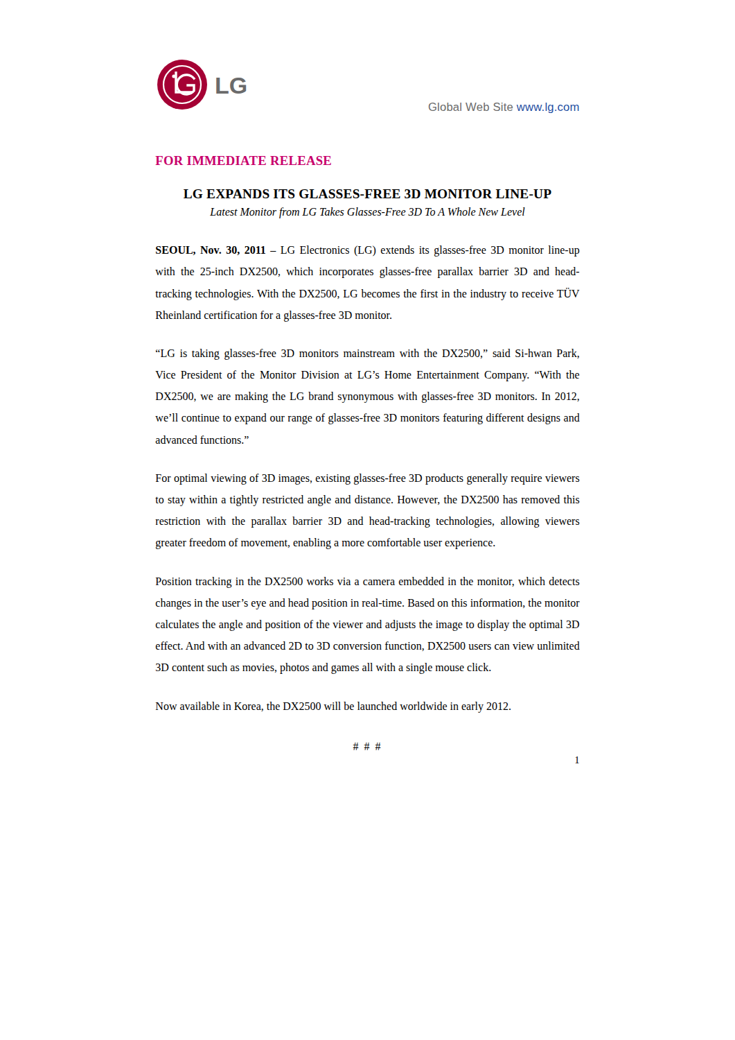LG
Global Web Site www.lg.com
FOR IMMEDIATE RELEASE
LG EXPANDS ITS GLASSES-FREE 3D MONITOR LINE-UP
Latest Monitor from LG Takes Glasses-Free 3D To A Whole New Level
SEOUL, Nov. 30, 2011 – LG Electronics (LG) extends its glasses-free 3D monitor line-up with the 25-inch DX2500, which incorporates glasses-free parallax barrier 3D and head-tracking technologies. With the DX2500, LG becomes the first in the industry to receive TÜV Rheinland certification for a glasses-free 3D monitor.
“LG is taking glasses-free 3D monitors mainstream with the DX2500,” said Si-hwan Park, Vice President of the Monitor Division at LG’s Home Entertainment Company. “With the DX2500, we are making the LG brand synonymous with glasses-free 3D monitors. In 2012, we’ll continue to expand our range of glasses-free 3D monitors featuring different designs and advanced functions.”
For optimal viewing of 3D images, existing glasses-free 3D products generally require viewers to stay within a tightly restricted angle and distance. However, the DX2500 has removed this restriction with the parallax barrier 3D and head-tracking technologies, allowing viewers greater freedom of movement, enabling a more comfortable user experience.
Position tracking in the DX2500 works via a camera embedded in the monitor, which detects changes in the user’s eye and head position in real-time. Based on this information, the monitor calculates the angle and position of the viewer and adjusts the image to display the optimal 3D effect. And with an advanced 2D to 3D conversion function, DX2500 users can view unlimited 3D content such as movies, photos and games all with a single mouse click.
Now available in Korea, the DX2500 will be launched worldwide in early 2012.
# # #
1